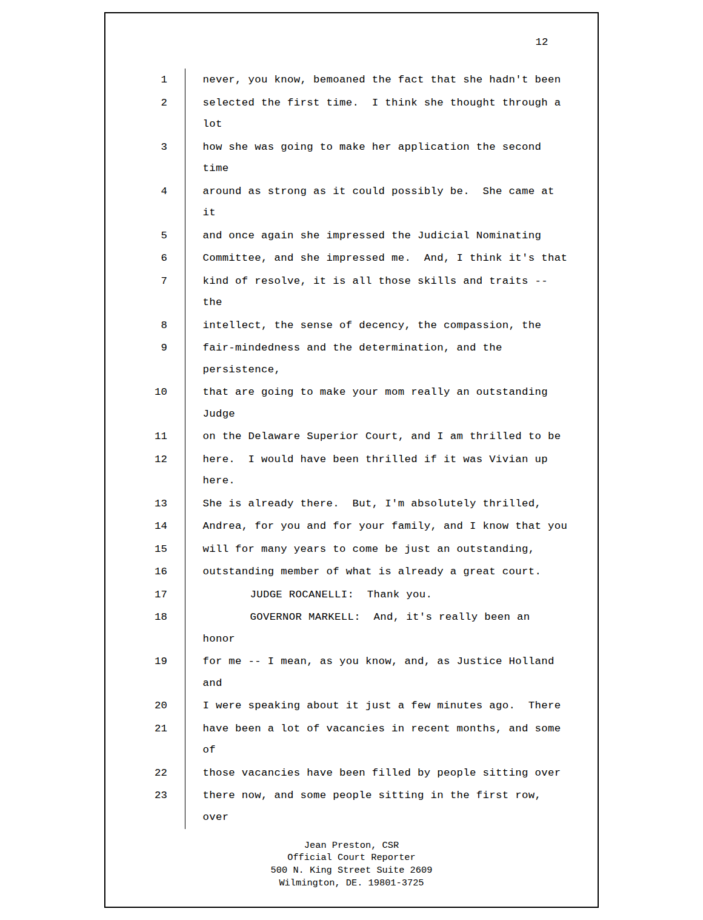12
| 1 | never, you know, bemoaned the fact that she hadn't been |
| 2 | selected the first time. I think she thought through a lot |
| 3 | how she was going to make her application the second time |
| 4 | around as strong as it could possibly be. She came at it |
| 5 | and once again she impressed the Judicial Nominating |
| 6 | Committee, and she impressed me. And, I think it's that |
| 7 | kind of resolve, it is all those skills and traits -- the |
| 8 | intellect, the sense of decency, the compassion, the |
| 9 | fair-mindedness and the determination, and the persistence, |
| 10 | that are going to make your mom really an outstanding Judge |
| 11 | on the Delaware Superior Court, and I am thrilled to be |
| 12 | here. I would have been thrilled if it was Vivian up here. |
| 13 | She is already there. But, I'm absolutely thrilled, |
| 14 | Andrea, for you and for your family, and I know that you |
| 15 | will for many years to come be just an outstanding, |
| 16 | outstanding member of what is already a great court. |
| 17 | JUDGE ROCANELLI: Thank you. |
| 18 | GOVERNOR MARKELL: And, it's really been an honor |
| 19 | for me -- I mean, as you know, and, as Justice Holland and |
| 20 | I were speaking about it just a few minutes ago. There |
| 21 | have been a lot of vacancies in recent months, and some of |
| 22 | those vacancies have been filled by people sitting over |
| 23 | there now, and some people sitting in the first row, over |
Jean Preston, CSR
Official Court Reporter
500 N. King Street Suite 2609
Wilmington, DE. 19801-3725